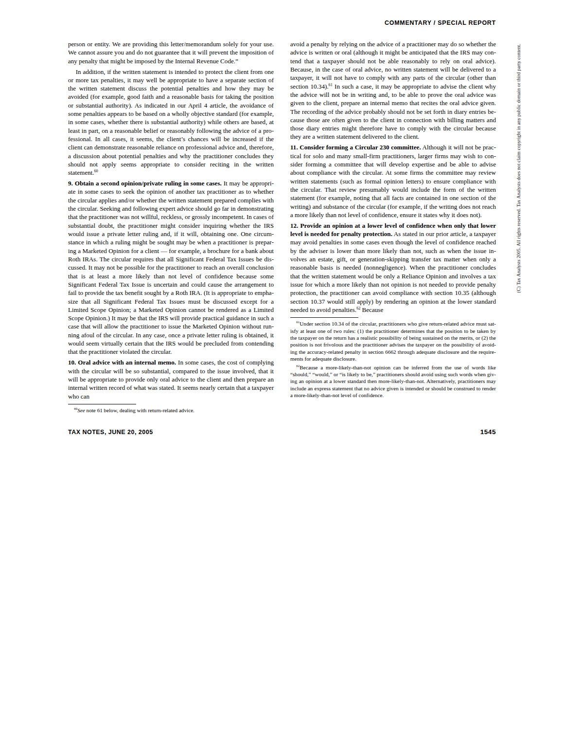COMMENTARY / SPECIAL REPORT
(C) Tax Analysts 2005. All rights reserved. Tax Analysts does not claim copyright in any public domain or third party content.
person or entity. We are providing this letter/memorandum solely for your use. We cannot assure you and do not guarantee that it will prevent the imposition of any penalty that might be imposed by the Internal Revenue Code.”
In addition, if the written statement is intended to protect the client from one or more tax penalties, it may well be appropriate to have a separate section of the written statement discuss the potential penalties and how they may be avoided (for example, good faith and a reasonable basis for taking the position or substantial authority). As indicated in our April 4 article, the avoidance of some penalties appears to be based on a wholly objective standard (for example, in some cases, whether there is substantial authority) while others are based, at least in part, on a reasonable belief or reasonably following the advice of a professional. In all cases, it seems, the client’s chances will be increased if the client can demonstrate reasonable reliance on professional advice and, therefore, a discussion about potential penalties and why the practitioner concludes they should not apply seems appropriate to consider reciting in the written statement.60
9. Obtain a second opinion/private ruling in some cases. It may be appropriate in some cases to seek the opinion of another tax practitioner as to whether the circular applies and/or whether the written statement prepared complies with the circular. Seeking and following expert advice should go far in demonstrating that the practitioner was not willful, reckless, or grossly incompetent. In cases of substantial doubt, the practitioner might consider inquiring whether the IRS would issue a private letter ruling and, if it will, obtaining one. One circumstance in which a ruling might be sought may be when a practitioner is preparing a Marketed Opinion for a client — for example, a brochure for a bank about Roth IRAs. The circular requires that all Significant Federal Tax Issues be discussed. It may not be possible for the practitioner to reach an overall conclusion that is at least a more likely than not level of confidence because some Significant Federal Tax Issue is uncertain and could cause the arrangement to fail to provide the tax benefit sought by a Roth IRA. (It is appropriate to emphasize that all Significant Federal Tax Issues must be discussed except for a Limited Scope Opinion; a Marketed Opinion cannot be rendered as a Limited Scope Opinion.) It may be that the IRS will provide practical guidance in such a case that will allow the practitioner to issue the Marketed Opinion without running afoul of the circular. In any case, once a private letter ruling is obtained, it would seem virtually certain that the IRS would be precluded from contending that the practitioner violated the circular.
10. Oral advice with an internal memo. In some cases, the cost of complying with the circular will be so substantial, compared to the issue involved, that it will be appropriate to provide only oral advice to the client and then prepare an internal written record of what was stated. It seems nearly certain that a taxpayer who can
60See note 61 below, dealing with return-related advice.
avoid a penalty by relying on the advice of a practitioner may do so whether the advice is written or oral (although it might be anticipated that the IRS may contend that a taxpayer should not be able reasonably to rely on oral advice). Because, in the case of oral advice, no written statement will be delivered to a taxpayer, it will not have to comply with any parts of the circular (other than section 10.34).61 In such a case, it may be appropriate to advise the client why the advice will not be in writing and, to be able to prove the oral advice was given to the client, prepare an internal memo that recites the oral advice given. The recording of the advice probably should not be set forth in diary entries because those are often given to the client in connection with billing matters and those diary entries might therefore have to comply with the circular because they are a written statement delivered to the client.
11. Consider forming a Circular 230 committee. Although it will not be practical for solo and many small-firm practitioners, larger firms may wish to consider forming a committee that will develop expertise and be able to advise about compliance with the circular. At some firms the committee may review written statements (such as formal opinion letters) to ensure compliance with the circular. That review presumably would include the form of the written statement (for example, noting that all facts are contained in one section of the writing) and substance of the circular (for example, if the writing does not reach a more likely than not level of confidence, ensure it states why it does not).
12. Provide an opinion at a lower level of confidence when only that lower level is needed for penalty protection. As stated in our prior article, a taxpayer may avoid penalties in some cases even though the level of confidence reached by the adviser is lower than more likely than not, such as when the issue involves an estate, gift, or generation-skipping transfer tax matter when only a reasonable basis is needed (nonnegligence). When the practitioner concludes that the written statement would be only a Reliance Opinion and involves a tax issue for which a more likely than not opinion is not needed to provide penalty protection, the practitioner can avoid compliance with section 10.35 (although section 10.37 would still apply) by rendering an opinion at the lower standard needed to avoid penalties.62 Because
61Under section 10.34 of the circular, practitioners who give return-related advice must satisfy at least one of two rules: (1) the practitioner determines that the position to be taken by the taxpayer on the return has a realistic possibility of being sustained on the merits, or (2) the position is not frivolous and the practitioner advises the taxpayer on the possibility of avoiding the accuracy-related penalty in section 6662 through adequate disclosure and the requirements for adequate disclosure.
62Because a more-likely-than-not opinion can be inferred from the use of words like “should,” “would,” or “is likely to be,” practitioners should avoid using such words when giving an opinion at a lower standard then more-likely-than-not. Alternatively, practitioners may include an express statement that no advice given is intended or should be construed to render a more-likely-than-not level of confidence.
Tax Notes, June 20, 2005
1545